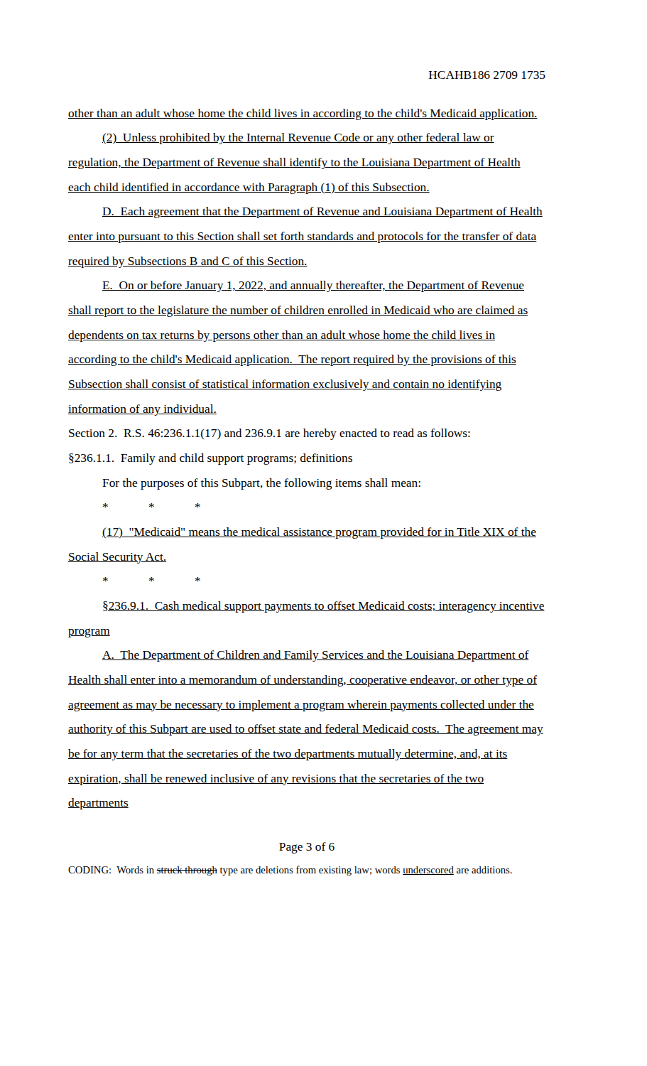HCAHB186 2709 1735
other than an adult whose home the child lives in according to the child's Medicaid application.
(2) Unless prohibited by the Internal Revenue Code or any other federal law or regulation, the Department of Revenue shall identify to the Louisiana Department of Health each child identified in accordance with Paragraph (1) of this Subsection.
D. Each agreement that the Department of Revenue and Louisiana Department of Health enter into pursuant to this Section shall set forth standards and protocols for the transfer of data required by Subsections B and C of this Section.
E. On or before January 1, 2022, and annually thereafter, the Department of Revenue shall report to the legislature the number of children enrolled in Medicaid who are claimed as dependents on tax returns by persons other than an adult whose home the child lives in according to the child's Medicaid application. The report required by the provisions of this Subsection shall consist of statistical information exclusively and contain no identifying information of any individual.
Section 2. R.S. 46:236.1.1(17) and 236.9.1 are hereby enacted to read as follows:
§236.1.1. Family and child support programs; definitions
For the purposes of this Subpart, the following items shall mean:
* * *
(17) "Medicaid" means the medical assistance program provided for in Title XIX of the Social Security Act.
* * *
§236.9.1. Cash medical support payments to offset Medicaid costs; interagency incentive program
A. The Department of Children and Family Services and the Louisiana Department of Health shall enter into a memorandum of understanding, cooperative endeavor, or other type of agreement as may be necessary to implement a program wherein payments collected under the authority of this Subpart are used to offset state and federal Medicaid costs. The agreement may be for any term that the secretaries of the two departments mutually determine, and, at its expiration, shall be renewed inclusive of any revisions that the secretaries of the two departments
Page 3 of 6
CODING: Words in struck through type are deletions from existing law; words underscored are additions.